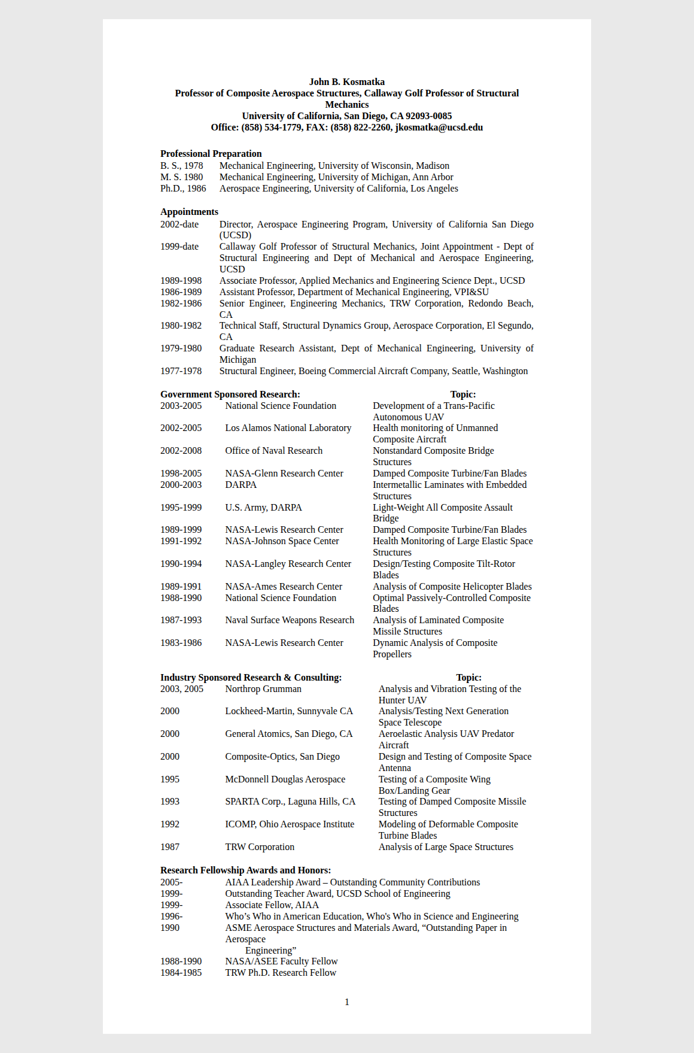John B. Kosmatka
Professor of Composite Aerospace Structures, Callaway Golf Professor of Structural Mechanics
University of California, San Diego, CA 92093-0085
Office: (858) 534-1779, FAX: (858) 822-2260, jkosmatka@ucsd.edu
Professional Preparation
| B. S., 1978 | Mechanical Engineering, University of Wisconsin, Madison |
| M. S. 1980 | Mechanical Engineering, University of Michigan, Ann Arbor |
| Ph.D., 1986 | Aerospace Engineering, University of California, Los Angeles |
Appointments
| 2002-date | Director, Aerospace Engineering Program, University of California San Diego (UCSD) |
| 1999-date | Callaway Golf Professor of Structural Mechanics, Joint Appointment - Dept of Structural Engineering and Dept of Mechanical and Aerospace Engineering, UCSD |
| 1989-1998 | Associate Professor, Applied Mechanics and Engineering Science Dept., UCSD |
| 1986-1989 | Assistant Professor, Department of Mechanical Engineering, VPI&SU |
| 1982-1986 | Senior Engineer, Engineering Mechanics, TRW Corporation, Redondo Beach, CA |
| 1980-1982 | Technical Staff, Structural Dynamics Group, Aerospace Corporation, El Segundo, CA |
| 1979-1980 | Graduate Research Assistant, Dept of Mechanical Engineering, University of Michigan |
| 1977-1978 | Structural Engineer, Boeing Commercial Aircraft Company, Seattle, Washington |
| Government Sponsored Research: | Topic: |
| 2003-2005 | National Science Foundation | Development of a Trans-Pacific Autonomous UAV |
| 2002-2005 | Los Alamos National Laboratory | Health monitoring of Unmanned Composite Aircraft |
| 2002-2008 | Office of Naval Research | Nonstandard Composite Bridge Structures |
| 1998-2005 | NASA-Glenn Research Center | Damped Composite Turbine/Fan Blades |
| 2000-2003 | DARPA | Intermetallic Laminates with Embedded Structures |
| 1995-1999 | U.S. Army, DARPA | Light-Weight All Composite Assault Bridge |
| 1989-1999 | NASA-Lewis Research Center | Damped Composite Turbine/Fan Blades |
| 1991-1992 | NASA-Johnson Space Center | Health Monitoring of Large Elastic Space Structures |
| 1990-1994 | NASA-Langley Research Center | Design/Testing Composite Tilt-Rotor Blades |
| 1989-1991 | NASA-Ames Research Center | Analysis of Composite Helicopter Blades |
| 1988-1990 | National Science Foundation | Optimal Passively-Controlled Composite Blades |
| 1987-1993 | Naval Surface Weapons Research | Analysis of Laminated Composite Missile Structures |
| 1983-1986 | NASA-Lewis Research Center | Dynamic Analysis of Composite Propellers |
| Industry Sponsored Research & Consulting: | Topic: |
| 2003, 2005 | Northrop Grumman | Analysis and Vibration Testing of the Hunter UAV |
| 2000 | Lockheed-Martin, Sunnyvale CA | Analysis/Testing Next Generation Space Telescope |
| 2000 | General Atomics, San Diego, CA | Aeroelastic Analysis UAV Predator Aircraft |
| 2000 | Composite-Optics, San Diego | Design and Testing of Composite Space Antenna |
| 1995 | McDonnell Douglas Aerospace | Testing of a Composite Wing Box/Landing Gear |
| 1993 | SPARTA Corp., Laguna Hills, CA | Testing of Damped Composite Missile Structures |
| 1992 | ICOMP, Ohio Aerospace Institute | Modeling of Deformable Composite Turbine Blades |
| 1987 | TRW Corporation | Analysis of Large Space Structures |
Research Fellowship Awards and Honors:
| 2005- | AIAA Leadership Award – Outstanding Community Contributions |
| 1999- | Outstanding Teacher Award, UCSD School of Engineering |
| 1999- | Associate Fellow, AIAA |
| 1996- | Who’s Who in American Education, Who's Who in Science and Engineering |
| 1990 | ASME Aerospace Structures and Materials Award, “Outstanding Paper in Aerospace Engineering” |
| 1988-1990 | NASA/ASEE Faculty Fellow |
| 1984-1985 | TRW Ph.D. Research Fellow |
1